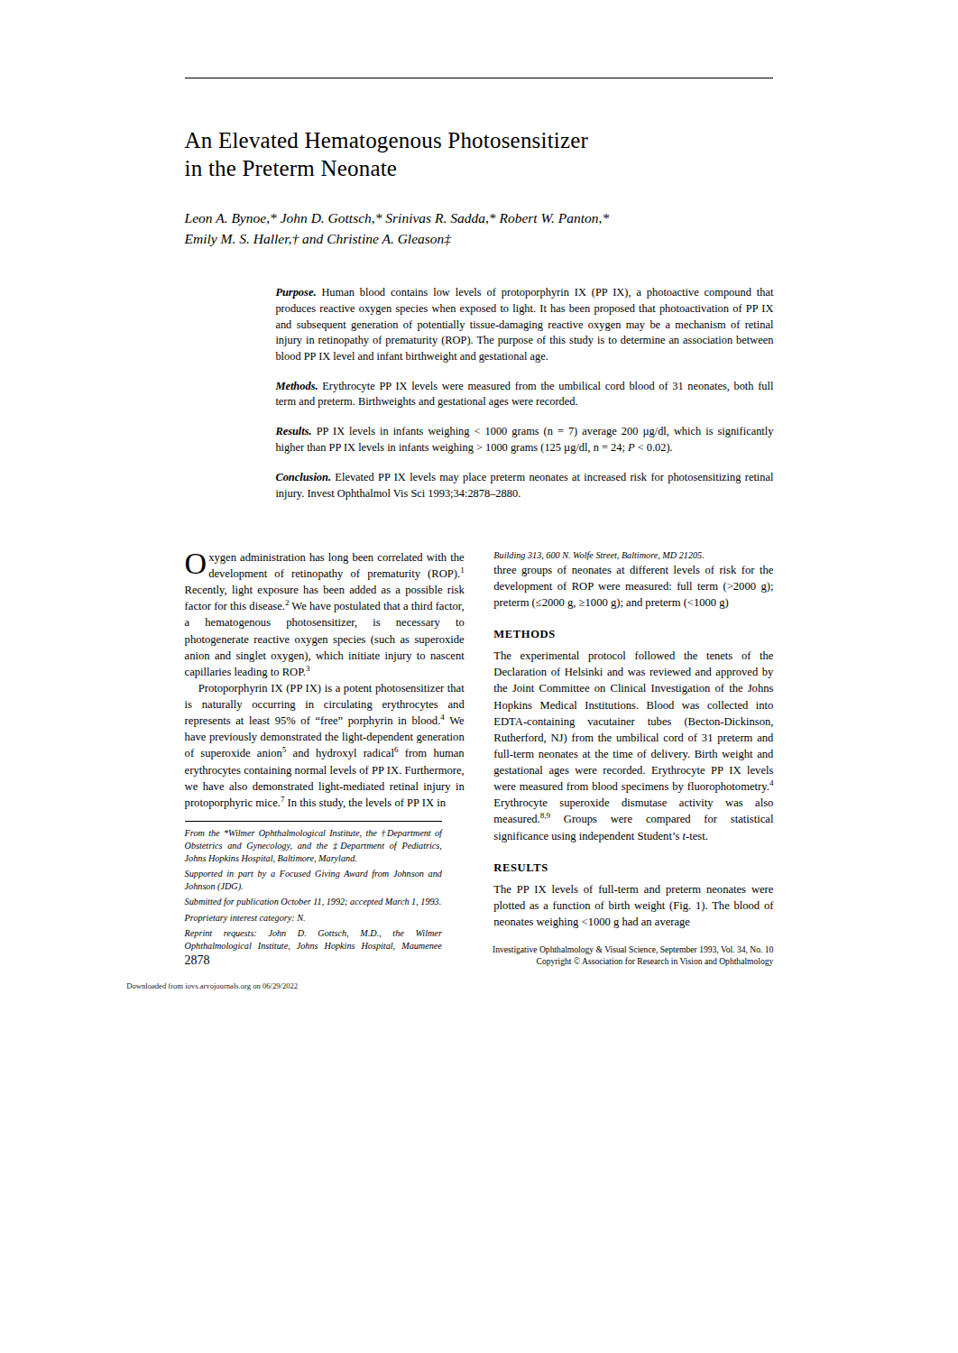An Elevated Hematogenous Photosensitizer
in the Preterm Neonate
Leon A. Bynoe,* John D. Gottsch,* Srinivas R. Sadda,* Robert W. Panton,*
Emily M. S. Haller,† and Christine A. Gleason‡
Purpose. Human blood contains low levels of protoporphyrin IX (PP IX), a photoactive compound that produces reactive oxygen species when exposed to light. It has been proposed that photoactivation of PP IX and subsequent generation of potentially tissue-damaging reactive oxygen may be a mechanism of retinal injury in retinopathy of prematurity (ROP). The purpose of this study is to determine an association between blood PP IX level and infant birthweight and gestational age.
Methods. Erythrocyte PP IX levels were measured from the umbilical cord blood of 31 neonates, both full term and preterm. Birthweights and gestational ages were recorded.
Results. PP IX levels in infants weighing < 1000 grams (n = 7) average 200 µg/dl, which is significantly higher than PP IX levels in infants weighing > 1000 grams (125 µg/dl, n = 24; P < 0.02).
Conclusion. Elevated PP IX levels may place preterm neonates at increased risk for photosensitizing retinal injury. Invest Ophthalmol Vis Sci 1993;34:2878–2880.
Oxygen administration has long been correlated with the development of retinopathy of prematurity (ROP).1 Recently, light exposure has been added as a possible risk factor for this disease.2 We have postulated that a third factor, a hematogenous photosensitizer, is necessary to photogenerate reactive oxygen species (such as superoxide anion and singlet oxygen), which initiate injury to nascent capillaries leading to ROP.3
Protoporphyrin IX (PP IX) is a potent photosensitizer that is naturally occurring in circulating erythrocytes and represents at least 95% of “free” porphyrin in blood.4 We have previously demonstrated the light-dependent generation of superoxide anion5 and hydroxyl radical6 from human erythrocytes containing normal levels of PP IX. Furthermore, we have also demonstrated light-mediated retinal injury in protoporphyric mice.7 In this study, the levels of PP IX in
From the *Wilmer Ophthalmological Institute, the †Department of Obstetrics and Gynecology, and the ‡Department of Pediatrics, Johns Hopkins Hospital, Baltimore, Maryland.
Supported in part by a Focused Giving Award from Johnson and Johnson (JDG).
Submitted for publication October 11, 1992; accepted March 1, 1993.
Proprietary interest category: N.
Reprint requests: John D. Gottsch, M.D., the Wilmer Ophthalmological Institute, Johns Hopkins Hospital, Maumenee Building 313, 600 N. Wolfe Street, Baltimore, MD 21205.
three groups of neonates at different levels of risk for the development of ROP were measured: full term (>2000 g); preterm (≤2000 g, ≥1000 g); and preterm (<1000 g)
METHODS
The experimental protocol followed the tenets of the Declaration of Helsinki and was reviewed and approved by the Joint Committee on Clinical Investigation of the Johns Hopkins Medical Institutions. Blood was collected into EDTA-containing vacutainer tubes (Becton-Dickinson, Rutherford, NJ) from the umbilical cord of 31 preterm and full-term neonates at the time of delivery. Birth weight and gestational ages were recorded. Erythrocyte PP IX levels were measured from blood specimens by fluorophotometry.4 Erythrocyte superoxide dismutase activity was also measured.8,9 Groups were compared for statistical significance using independent Student’s t-test.
RESULTS
The PP IX levels of full-term and preterm neonates were plotted as a function of birth weight (Fig. 1). The blood of neonates weighing <1000 g had an average
2878
Investigative Ophthalmology & Visual Science, September 1993, Vol. 34, No. 10
Copyright © Association for Research in Vision and Ophthalmology
Downloaded from iovs.arvojournals.org on 06/29/2022